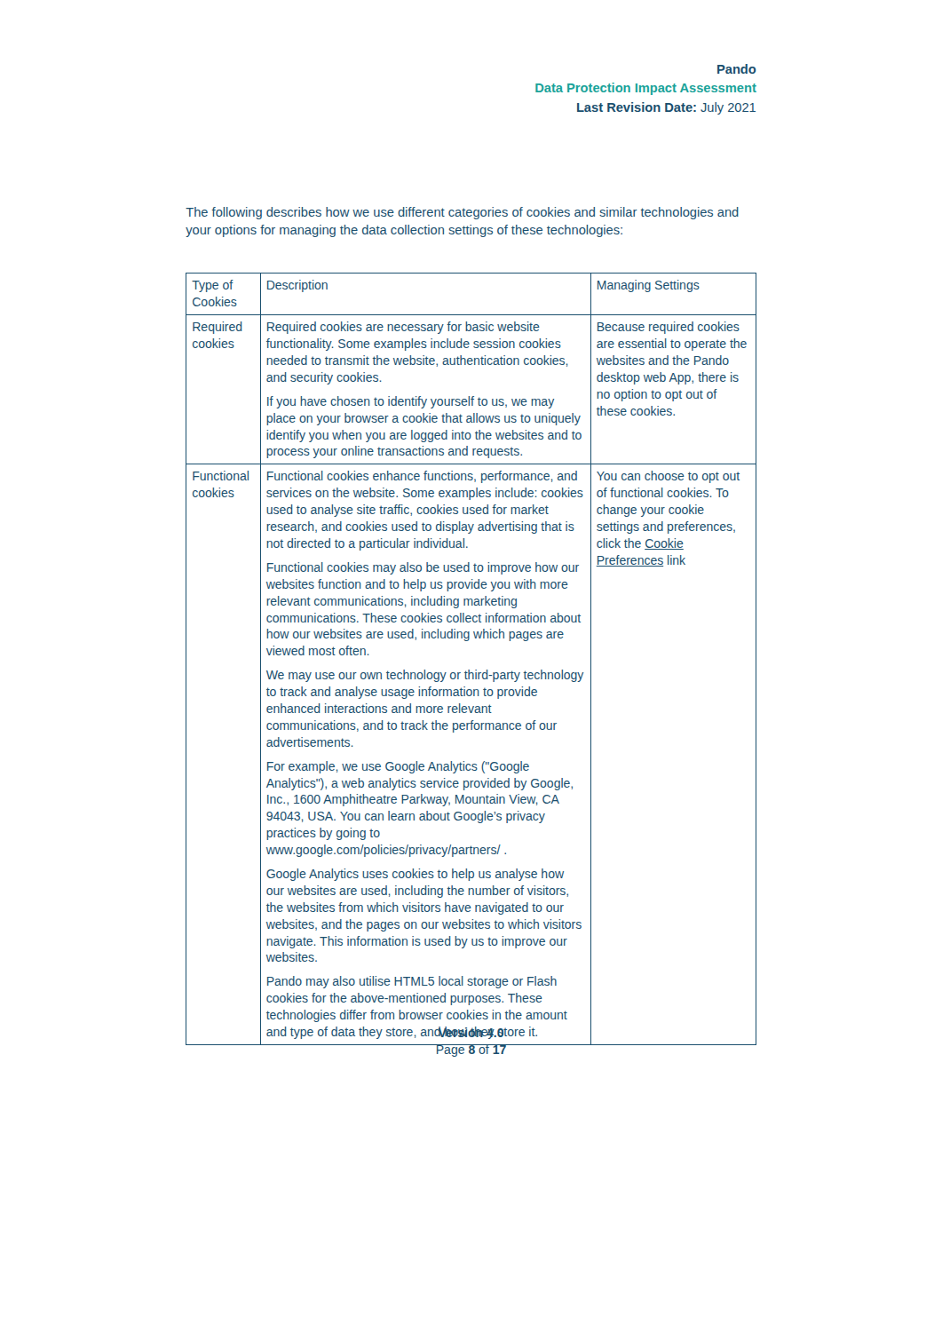Pando
Data Protection Impact Assessment
Last Revision Date: July 2021
The following describes how we use different categories of cookies and similar technologies and your options for managing the data collection settings of these technologies:
| Type of Cookies | Description | Managing Settings |
| --- | --- | --- |
| Required cookies | Required cookies are necessary for basic website functionality. Some examples include session cookies needed to transmit the website, authentication cookies, and security cookies. If you have chosen to identify yourself to us, we may place on your browser a cookie that allows us to uniquely identify you when you are logged into the websites and to process your online transactions and requests. | Because required cookies are essential to operate the websites and the Pando desktop web App, there is no option to opt out of these cookies. |
| Functional cookies | Functional cookies enhance functions, performance, and services on the website. Some examples include: cookies used to analyse site traffic, cookies used for market research, and cookies used to display advertising that is not directed to a particular individual. Functional cookies may also be used to improve how our websites function and to help us provide you with more relevant communications, including marketing communications. These cookies collect information about how our websites are used, including which pages are viewed most often. We may use our own technology or third-party technology to track and analyse usage information to provide enhanced interactions and more relevant communications, and to track the performance of our advertisements. For example, we use Google Analytics ("Google Analytics"), a web analytics service provided by Google, Inc., 1600 Amphitheatre Parkway, Mountain View, CA 94043, USA. You can learn about Google’s privacy practices by going to www.google.com/policies/privacy/partners/ . Google Analytics uses cookies to help us analyse how our websites are used, including the number of visitors, the websites from which visitors have navigated to our websites, and the pages on our websites to which visitors navigate. This information is used by us to improve our websites. Pando may also utilise HTML5 local storage or Flash cookies for the above-mentioned purposes. These technologies differ from browser cookies in the amount and type of data they store, and how they store it. | You can choose to opt out of functional cookies. To change your cookie settings and preferences, click the Cookie Preferences link |
Version 4.0
Page 8 of 17